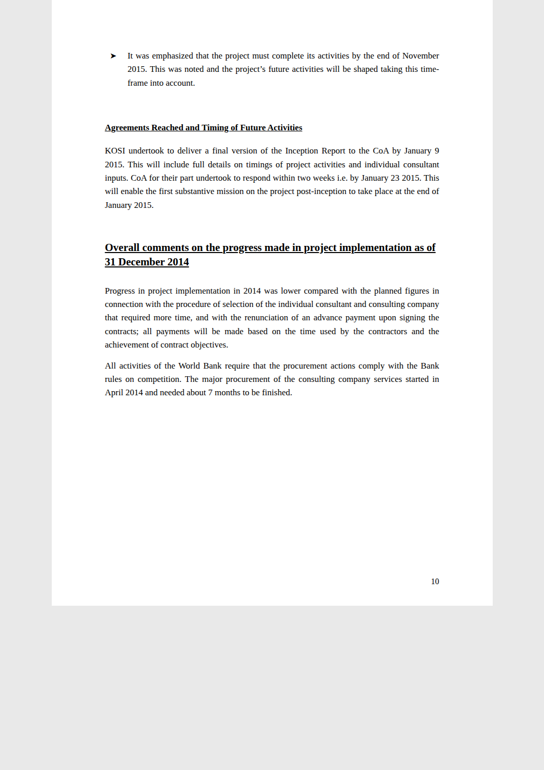It was emphasized that the project must complete its activities by the end of November 2015. This was noted and the project’s future activities will be shaped taking this time-frame into account.
Agreements Reached and Timing of Future Activities
KOSI undertook to deliver a final version of the Inception Report to the CoA by January 9 2015. This will include full details on timings of project activities and individual consultant inputs. CoA for their part undertook to respond within two weeks i.e. by January 23 2015. This will enable the first substantive mission on the project post-inception to take place at the end of January 2015.
Overall comments on the progress made in project implementation as of 31 December 2014
Progress in project implementation in 2014 was lower compared with the planned figures in connection with the procedure of selection of the individual consultant and consulting company that required more time, and with the renunciation of an advance payment upon signing the contracts; all payments will be made based on the time used by the contractors and the achievement of contract objectives.
All activities of the World Bank require that the procurement actions comply with the Bank rules on competition. The major procurement of the consulting company services started in April 2014 and needed about 7 months to be finished.
10